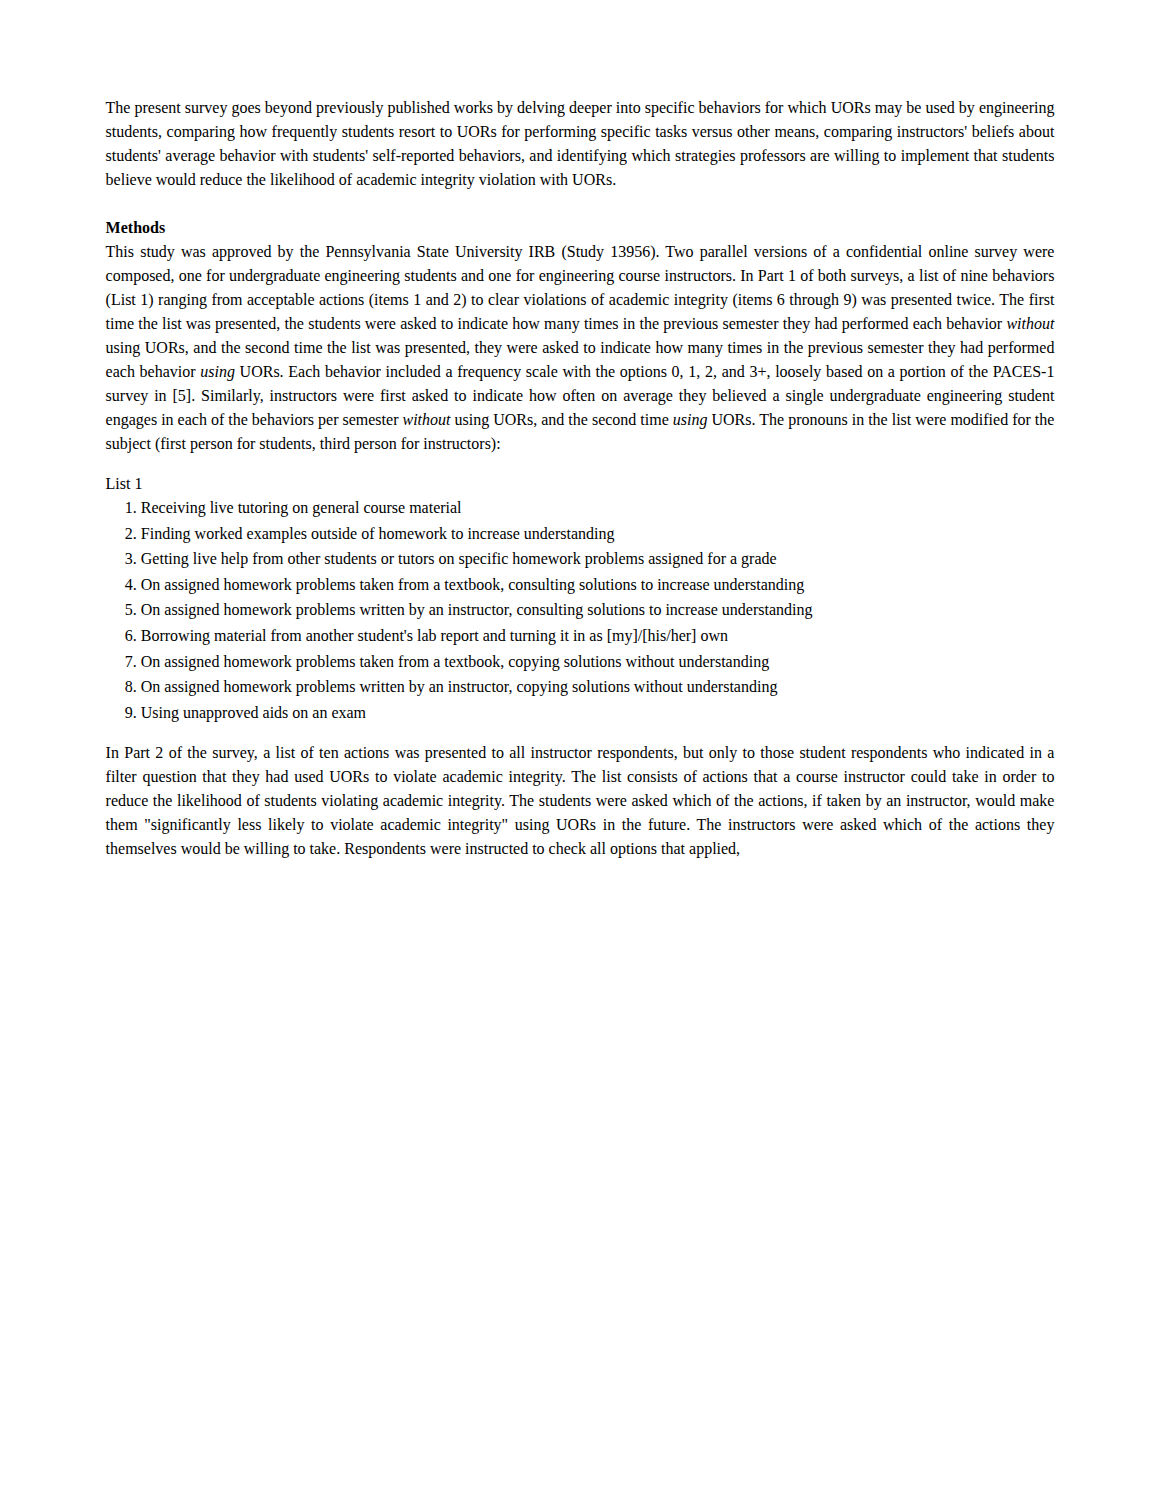The present survey goes beyond previously published works by delving deeper into specific behaviors for which UORs may be used by engineering students, comparing how frequently students resort to UORs for performing specific tasks versus other means, comparing instructors' beliefs about students' average behavior with students' self-reported behaviors, and identifying which strategies professors are willing to implement that students believe would reduce the likelihood of academic integrity violation with UORs.
Methods
This study was approved by the Pennsylvania State University IRB (Study 13956). Two parallel versions of a confidential online survey were composed, one for undergraduate engineering students and one for engineering course instructors. In Part 1 of both surveys, a list of nine behaviors (List 1) ranging from acceptable actions (items 1 and 2) to clear violations of academic integrity (items 6 through 9) was presented twice. The first time the list was presented, the students were asked to indicate how many times in the previous semester they had performed each behavior without using UORs, and the second time the list was presented, they were asked to indicate how many times in the previous semester they had performed each behavior using UORs. Each behavior included a frequency scale with the options 0, 1, 2, and 3+, loosely based on a portion of the PACES-1 survey in [5]. Similarly, instructors were first asked to indicate how often on average they believed a single undergraduate engineering student engages in each of the behaviors per semester without using UORs, and the second time using UORs. The pronouns in the list were modified for the subject (first person for students, third person for instructors):
List 1
Receiving live tutoring on general course material
Finding worked examples outside of homework to increase understanding
Getting live help from other students or tutors on specific homework problems assigned for a grade
On assigned homework problems taken from a textbook, consulting solutions to increase understanding
On assigned homework problems written by an instructor, consulting solutions to increase understanding
Borrowing material from another student's lab report and turning it in as [my]/[his/her] own
On assigned homework problems taken from a textbook, copying solutions without understanding
On assigned homework problems written by an instructor, copying solutions without understanding
Using unapproved aids on an exam
In Part 2 of the survey, a list of ten actions was presented to all instructor respondents, but only to those student respondents who indicated in a filter question that they had used UORs to violate academic integrity. The list consists of actions that a course instructor could take in order to reduce the likelihood of students violating academic integrity. The students were asked which of the actions, if taken by an instructor, would make them "significantly less likely to violate academic integrity" using UORs in the future. The instructors were asked which of the actions they themselves would be willing to take. Respondents were instructed to check all options that applied,